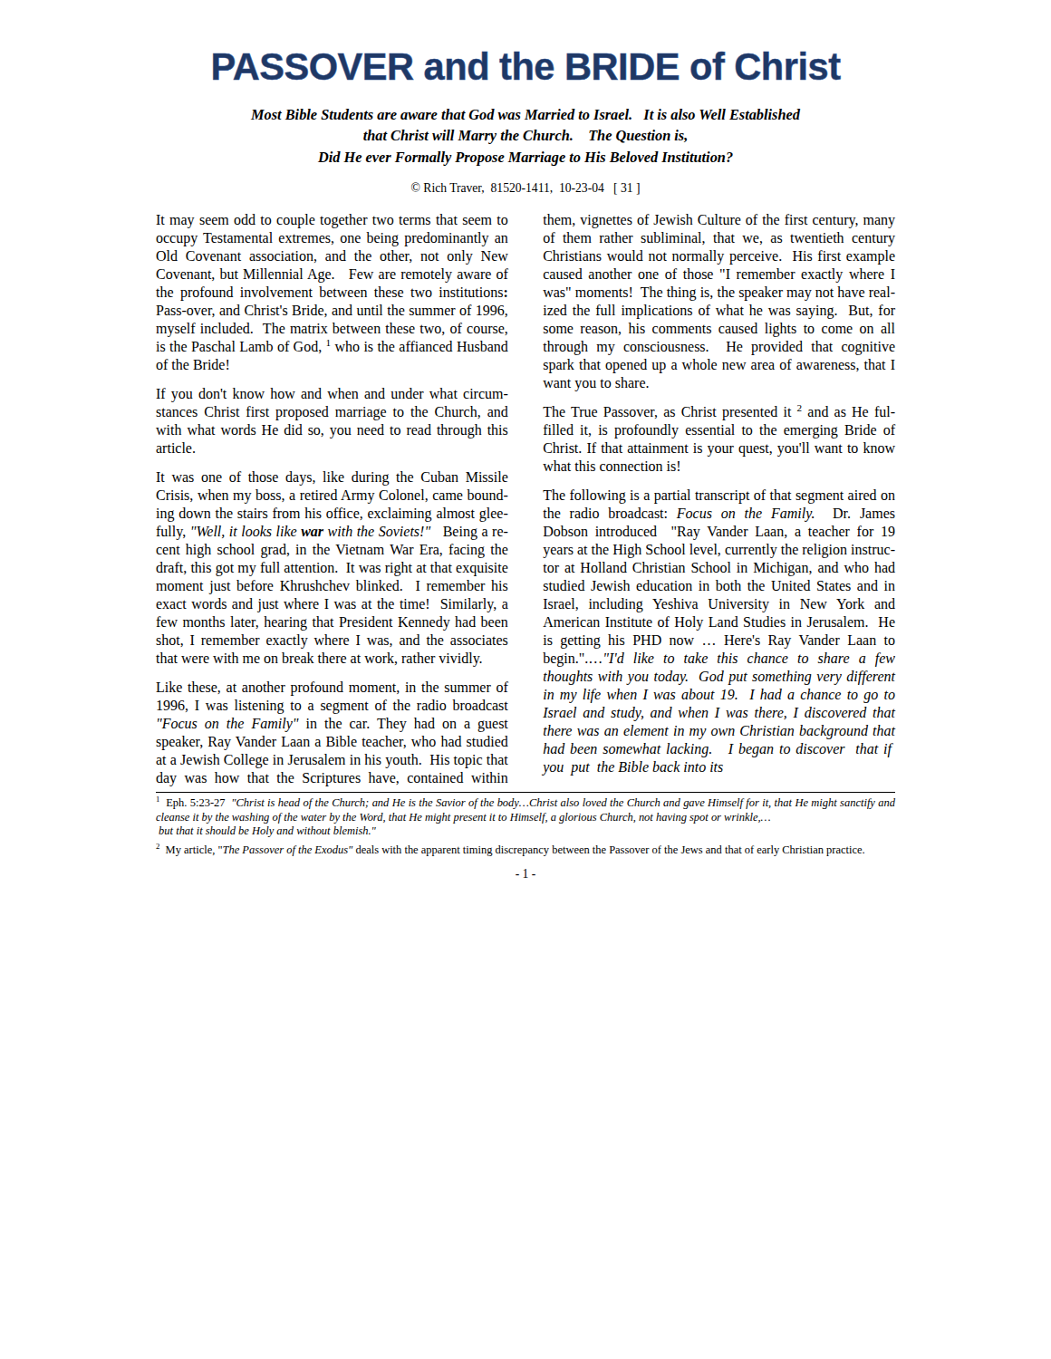PASSOVER and the BRIDE of Christ
Most Bible Students are aware that God was Married to Israel. It is also Well Established that Christ will Marry the Church. The Question is,
Did He ever Formally Propose Marriage to His Beloved Institution?
© Rich Traver, 81520-1411, 10-23-04 [ 31 ]
It may seem odd to couple together two terms that seem to occupy Testamental extremes, one being predominantly an Old Covenant association, and the other, not only New Covenant, but Millennial Age. Few are remotely aware of the profound involvement between these two institutions: Pass-over, and Christ's Bride, and until the summer of 1996, myself included. The matrix between these two, of course, is the Paschal Lamb of God, 1 who is the affianced Husband of the Bride!
If you don't know how and when and under what circumstances Christ first proposed marriage to the Church, and with what words He did so, you need to read through this article.
It was one of those days, like during the Cuban Missile Crisis, when my boss, a retired Army Colonel, came bounding down the stairs from his office, exclaiming almost gleefully, "Well, it looks like war with the Soviets!" Being a recent high school grad, in the Vietnam War Era, facing the draft, this got my full attention. It was right at that exquisite moment just before Khrushchev blinked. I remember his exact words and just where I was at the time! Similarly, a few months later, hearing that President Kennedy had been shot, I remember exactly where I was, and the associates that were with me on break there at work, rather vividly.
Like these, at another profound moment, in the summer of 1996, I was listening to a segment of the radio broadcast "Focus on the Family" in the car. They had on a guest speaker, Ray Vander Laan a Bible teacher, who had studied at a Jewish College in Jerusalem in his youth. His topic that day was how that the Scriptures have, contained within them, vignettes of Jewish Culture of the first century, many of them rather subliminal, that we, as twentieth century Christians would not normally perceive. His first example caused another one of those "I remember exactly where I was" moments! The thing is, the speaker may not have realized the full implications of what he was saying. But, for some reason, his comments caused lights to come on all through my consciousness. He provided that cognitive spark that opened up a whole new area of awareness, that I want you to share.
The True Passover, as Christ presented it 2 and as He fulfilled it, is profoundly essential to the emerging Bride of Christ. If that attainment is your quest, you'll want to know what this connection is!
The following is a partial transcript of that segment aired on the radio broadcast: Focus on the Family. Dr. James Dobson introduced "Ray Vander Laan, a teacher for 19 years at the High School level, currently the religion instructor at Holland Christian School in Michigan, and who had studied Jewish education in both the United States and in Israel, including Yeshiva University in New York and American Institute of Holy Land Studies in Jerusalem. He is getting his PHD now … Here's Ray Vander Laan to begin.".…"I'd like to take this chance to share a few thoughts with you today. God put something very different in my life when I was about 19. I had a chance to go to Israel and study, and when I was there, I discovered that there was an element in my own Christian background that had been somewhat lacking. I began to discover that if you put the Bible back into its
1 Eph. 5:23-27 "Christ is head of the Church; and He is the Savior of the body…Christ also loved the Church and gave Himself for it, that He might sanctify and cleanse it by the washing of the water by the Word, that He might present it to Himself, a glorious Church, not having spot or wrinkle,…
but that it should be Holy and without blemish."
2 My article, "The Passover of the Exodus" deals with the apparent timing discrepancy between the Passover of the Jews and that of early Christian practice.
- 1 -